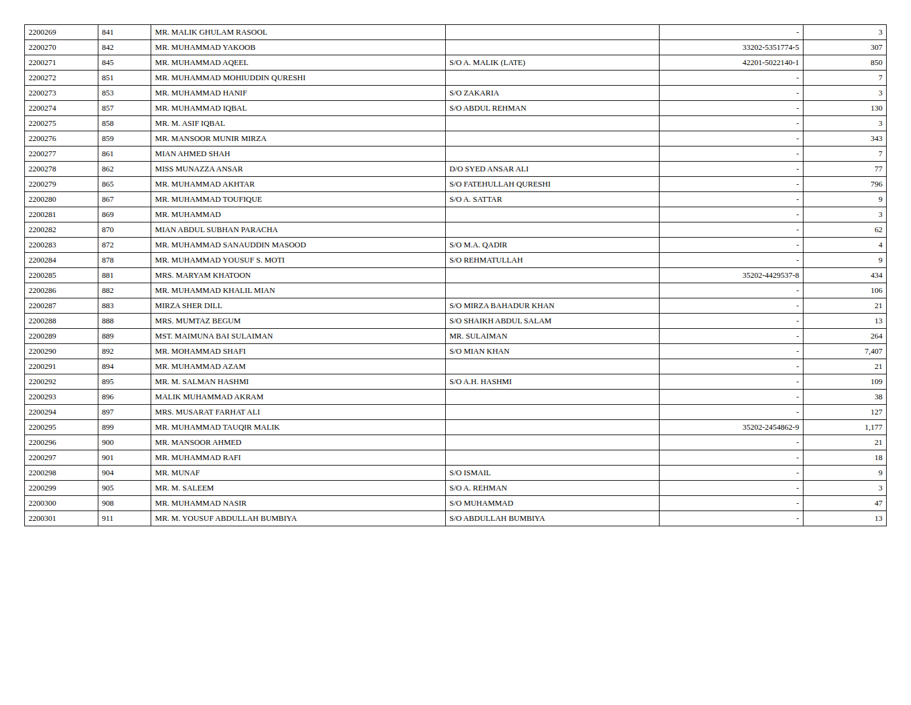| 2200269 | 841 | MR. MALIK GHULAM RASOOL | | - | 3 |
| 2200270 | 842 | MR. MUHAMMAD YAKOOB | | 33202-5351774-5 | 307 |
| 2200271 | 845 | MR. MUHAMMAD AQEEL | S/O A. MALIK (LATE) | 42201-5022140-1 | 850 |
| 2200272 | 851 | MR. MUHAMMAD MOHIUDDIN QURESHI | | - | 7 |
| 2200273 | 853 | MR. MUHAMMAD HANIF | S/O ZAKARIA | - | 3 |
| 2200274 | 857 | MR. MUHAMMAD IQBAL | S/O ABDUL REHMAN | - | 130 |
| 2200275 | 858 | MR. M. ASIF IQBAL | | - | 3 |
| 2200276 | 859 | MR. MANSOOR MUNIR MIRZA | | - | 343 |
| 2200277 | 861 | MIAN AHMED SHAH | | - | 7 |
| 2200278 | 862 | MISS MUNAZZA ANSAR | D/O SYED ANSAR ALI | - | 77 |
| 2200279 | 865 | MR. MUHAMMAD AKHTAR | S/O FATEHULLAH QURESHI | - | 796 |
| 2200280 | 867 | MR. MUHAMMAD TOUFIQUE | S/O A. SATTAR | - | 9 |
| 2200281 | 869 | MR. MUHAMMAD | | - | 3 |
| 2200282 | 870 | MIAN ABDUL SUBHAN PARACHA | | - | 62 |
| 2200283 | 872 | MR. MUHAMMAD SANAUDDIN MASOOD | S/O M.A. QADIR | - | 4 |
| 2200284 | 878 | MR. MUHAMMAD YOUSUF S. MOTI | S/O REHMATULLAH | - | 9 |
| 2200285 | 881 | MRS. MARYAM KHATOON | | 35202-4429537-8 | 434 |
| 2200286 | 882 | MR. MUHAMMAD KHALIL MIAN | | - | 106 |
| 2200287 | 883 | MIRZA SHER DILL | S/O MIRZA BAHADUR KHAN | - | 21 |
| 2200288 | 888 | MRS. MUMTAZ BEGUM | S/O SHAIKH ABDUL SALAM | - | 13 |
| 2200289 | 889 | MST. MAIMUNA BAI SULAIMAN | MR. SULAIMAN | - | 264 |
| 2200290 | 892 | MR. MOHAMMAD SHAFI | S/O MIAN KHAN | - | 7,407 |
| 2200291 | 894 | MR. MUHAMMAD AZAM | | - | 21 |
| 2200292 | 895 | MR. M. SALMAN HASHMI | S/O A.H. HASHMI | - | 109 |
| 2200293 | 896 | MALIK MUHAMMAD AKRAM | | - | 38 |
| 2200294 | 897 | MRS. MUSARAT FARHAT ALI | | - | 127 |
| 2200295 | 899 | MR. MUHAMMAD TAUQIR MALIK | | 35202-2454862-9 | 1,177 |
| 2200296 | 900 | MR. MANSOOR AHMED | | - | 21 |
| 2200297 | 901 | MR. MUHAMMAD RAFI | | - | 18 |
| 2200298 | 904 | MR. MUNAF | S/O ISMAIL | - | 9 |
| 2200299 | 905 | MR. M. SALEEM | S/O A. REHMAN | - | 3 |
| 2200300 | 908 | MR. MUHAMMAD NASIR | S/O MUHAMMAD | - | 47 |
| 2200301 | 911 | MR. M. YOUSUF ABDULLAH BUMBIYA | S/O ABDULLAH BUMBIYA | - | 13 |